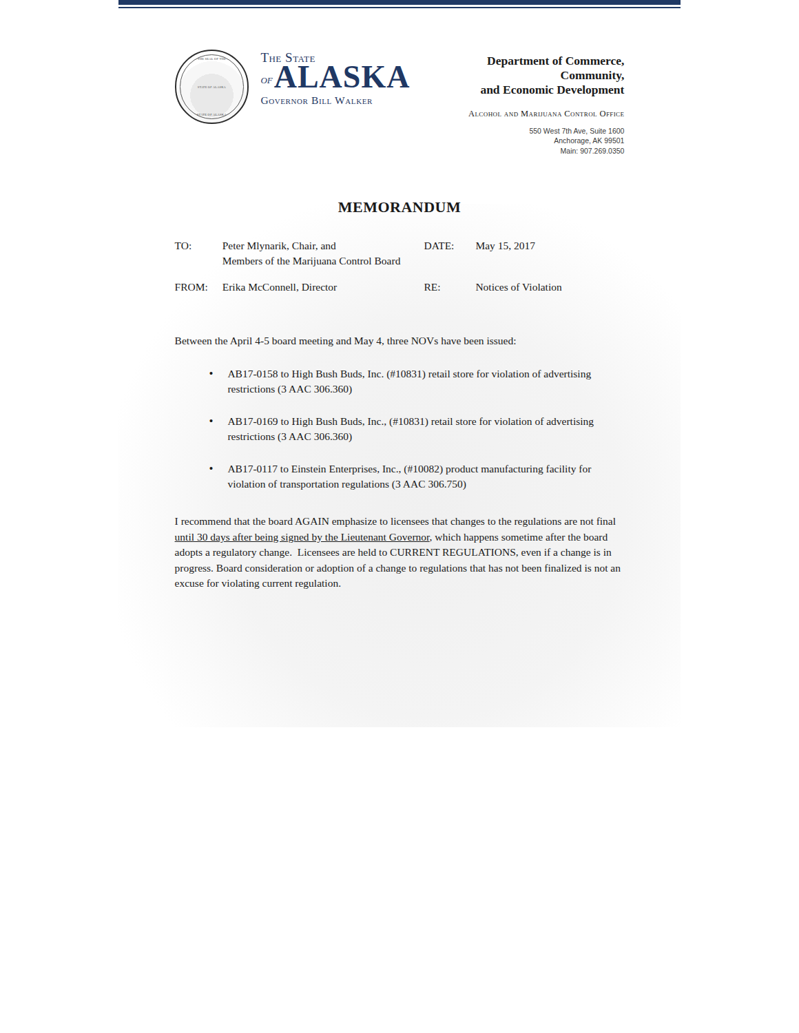THE SEAL OF THE
STATE OF ALASKA
STATE OF ALASKA
The State
of ALASKA
Governor Bill Walker
Department of Commerce, Community,
and Economic Development
Alcohol and Marijuana Control Office
550 West 7th Ave, Suite 1600
Anchorage, AK 99501
Main: 907.269.0350
MEMORANDUM
| TO: | Peter Mlynarik, Chair, and Members of the Marijuana Control Board | DATE: | May 15, 2017 |
| FROM: | Erika McConnell, Director | RE: | Notices of Violation |
Between the April 4-5 board meeting and May 4, three NOVs have been issued:
AB17-0158 to High Bush Buds, Inc. (#10831) retail store for violation of advertising restrictions (3 AAC 306.360)
AB17-0169 to High Bush Buds, Inc., (#10831) retail store for violation of advertising restrictions (3 AAC 306.360)
AB17-0117 to Einstein Enterprises, Inc., (#10082) product manufacturing facility for violation of transportation regulations (3 AAC 306.750)
I recommend that the board again emphasize to licensees that changes to the regulations are not final until 30 days after being signed by the Lieutenant Governor, which happens sometime after the board adopts a regulatory change. Licensees are held to current regulations, even if a change is in progress. Board consideration or adoption of a change to regulations that has not been finalized is not an excuse for violating current regulation.